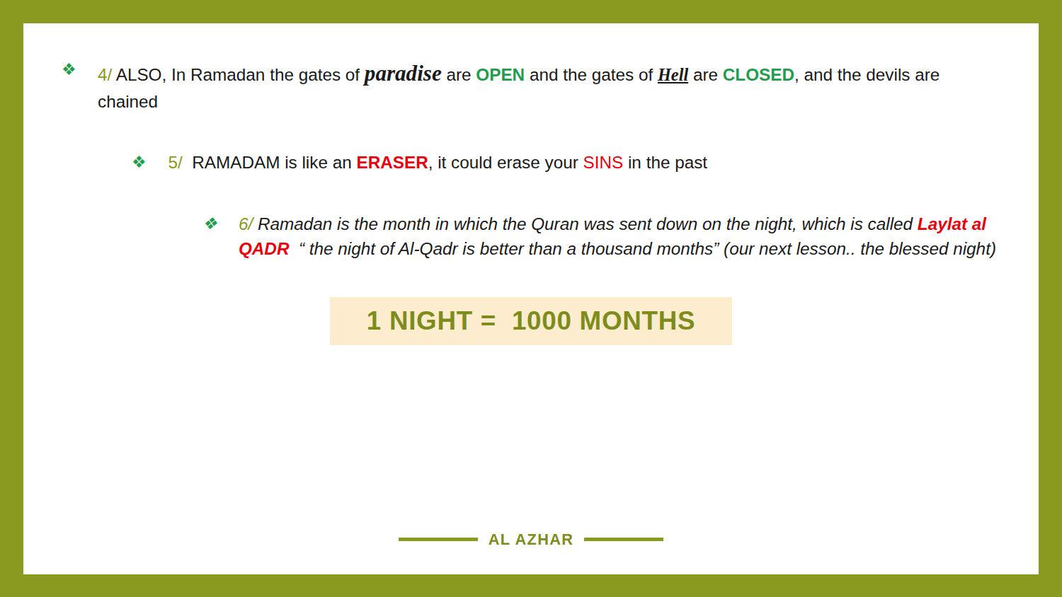4/ ALSO, In Ramadan the gates of paradise are OPEN and the gates of Hell are CLOSED, and the devils are chained
5/ RAMADAM is like an ERASER, it could erase your SINS in the past
6/ Ramadan is the month in which the Quran was sent down on the night, which is called Laylat al QADR “ the night of Al-Qadr is better than a thousand months” (our next lesson.. the blessed night)
1 NIGHT = 1000 MONTHS
AL AZHAR